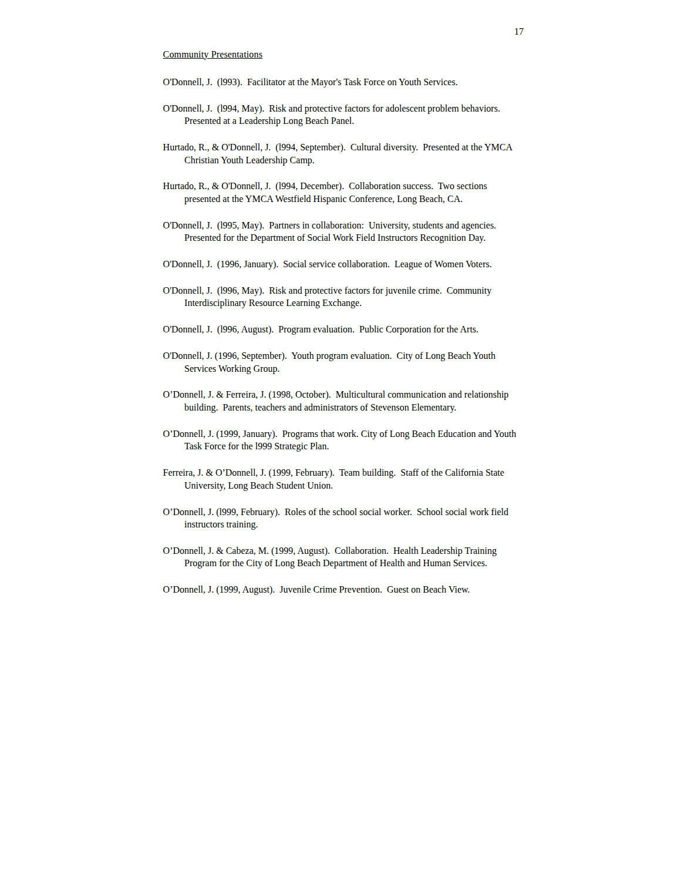17
Community Presentations
O'Donnell, J. (l993). Facilitator at the Mayor's Task Force on Youth Services.
O'Donnell, J. (l994, May). Risk and protective factors for adolescent problem behaviors. Presented at a Leadership Long Beach Panel.
Hurtado, R., & O'Donnell, J. (l994, September). Cultural diversity. Presented at the YMCA Christian Youth Leadership Camp.
Hurtado, R., & O'Donnell, J. (l994, December). Collaboration success. Two sections presented at the YMCA Westfield Hispanic Conference, Long Beach, CA.
O'Donnell, J. (l995, May). Partners in collaboration: University, students and agencies. Presented for the Department of Social Work Field Instructors Recognition Day.
O'Donnell, J. (1996, January). Social service collaboration. League of Women Voters.
O'Donnell, J. (l996, May). Risk and protective factors for juvenile crime. Community Interdisciplinary Resource Learning Exchange.
O'Donnell, J. (l996, August). Program evaluation. Public Corporation for the Arts.
O'Donnell, J. (1996, September). Youth program evaluation. City of Long Beach Youth Services Working Group.
O’Donnell, J. & Ferreira, J. (1998, October). Multicultural communication and relationship building. Parents, teachers and administrators of Stevenson Elementary.
O’Donnell, J. (1999, January). Programs that work. City of Long Beach Education and Youth Task Force for the l999 Strategic Plan.
Ferreira, J. & O’Donnell, J. (1999, February). Team building. Staff of the California State University, Long Beach Student Union.
O’Donnell, J. (l999, February). Roles of the school social worker. School social work field instructors training.
O’Donnell, J. & Cabeza, M. (1999, August). Collaboration. Health Leadership Training Program for the City of Long Beach Department of Health and Human Services.
O’Donnell, J. (1999, August). Juvenile Crime Prevention. Guest on Beach View.